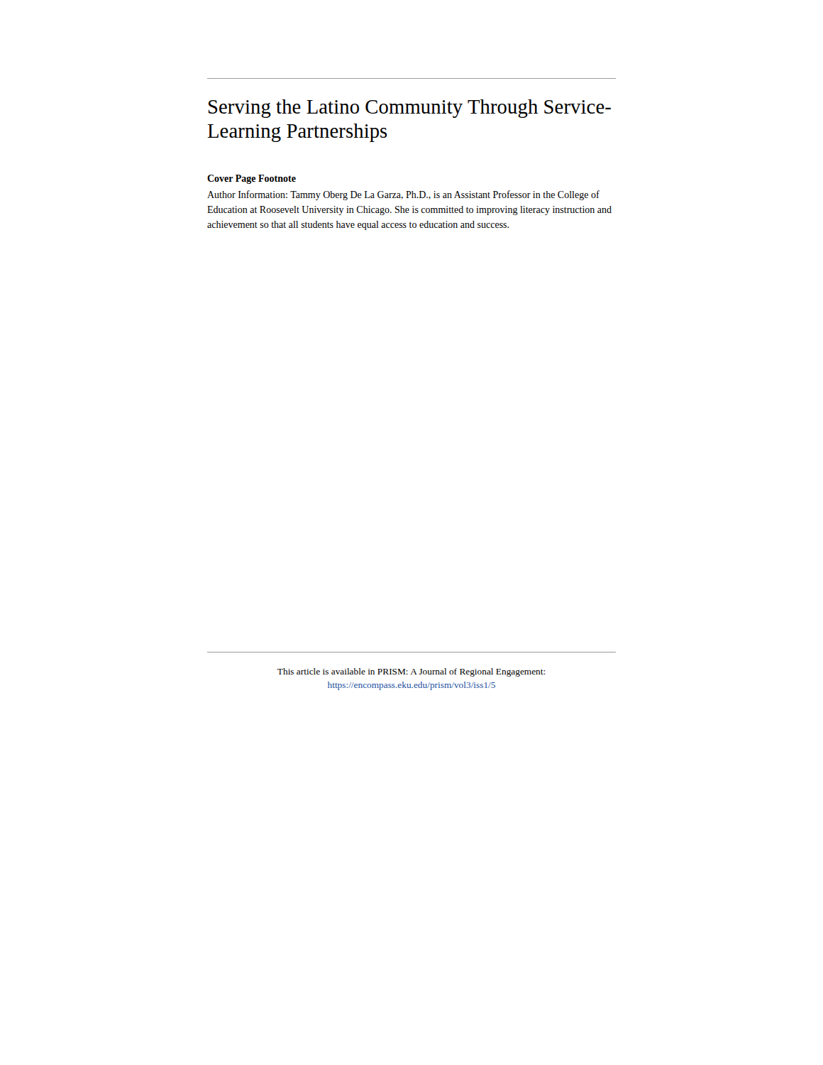Serving the Latino Community Through Service-Learning Partnerships
Cover Page Footnote
Author Information: Tammy Oberg De La Garza, Ph.D., is an Assistant Professor in the College of Education at Roosevelt University in Chicago. She is committed to improving literacy instruction and achievement so that all students have equal access to education and success.
This article is available in PRISM: A Journal of Regional Engagement: https://encompass.eku.edu/prism/vol3/iss1/5